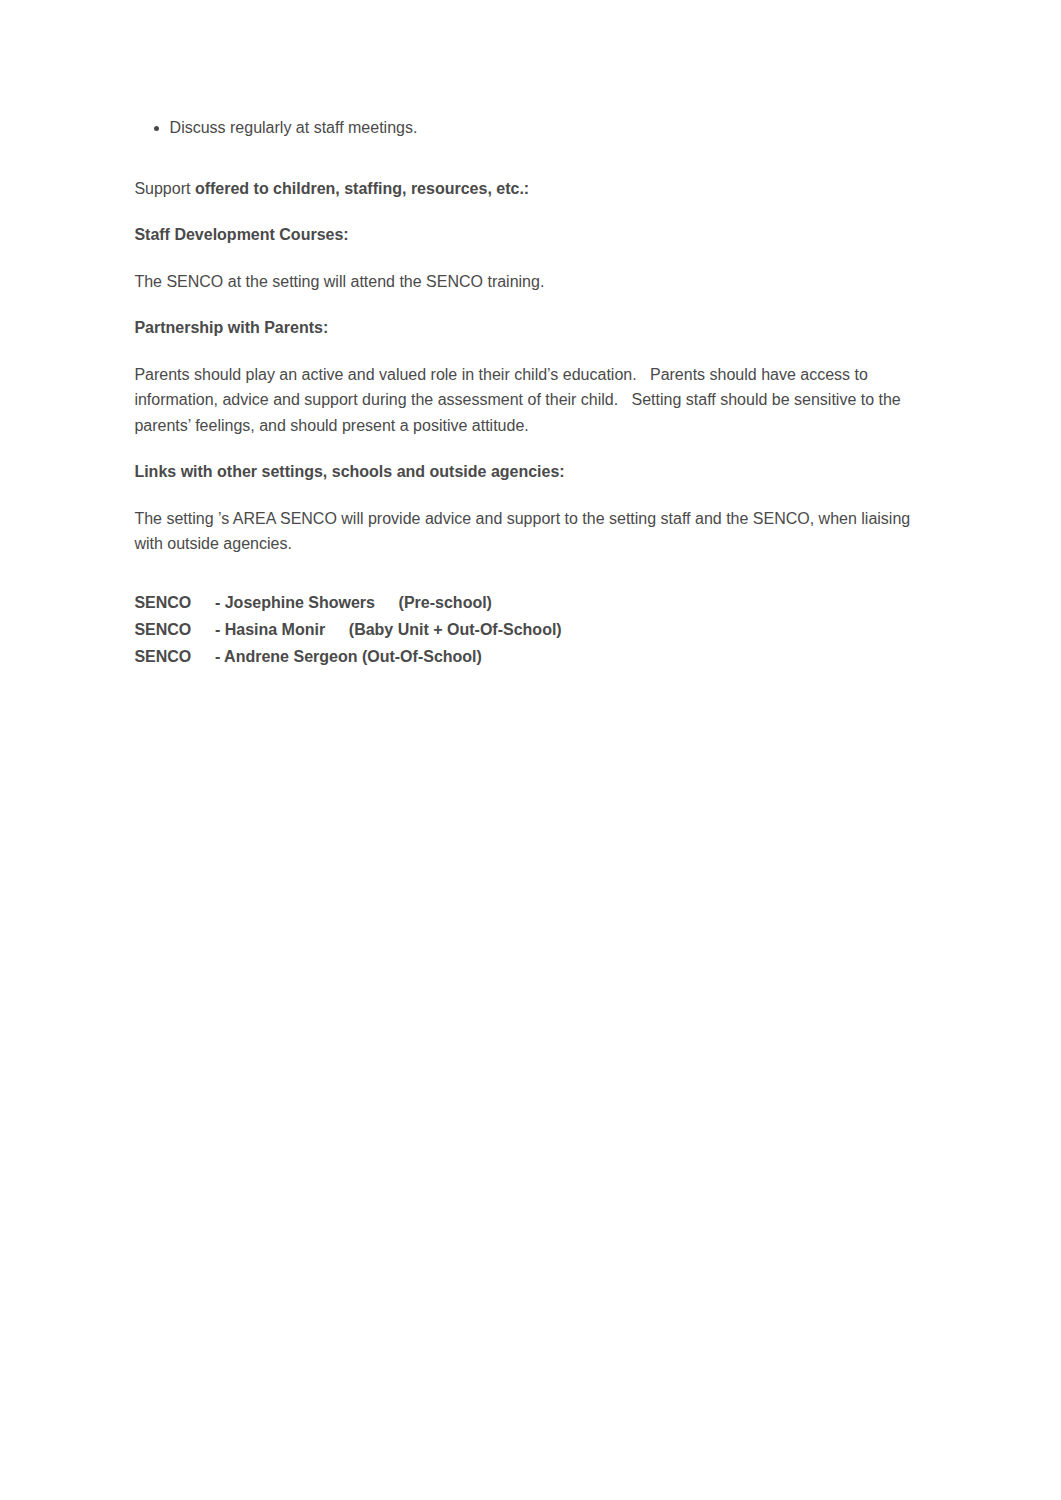Discuss regularly at staff meetings.
Support offered to children, staffing, resources, etc.:
Staff Development Courses:
The SENCO at the setting will attend the SENCO training.
Partnership with Parents:
Parents should play an active and valued role in their child’s education. Parents should have access to information, advice and support during the assessment of their child. Setting staff should be sensitive to the parents’ feelings, and should present a positive attitude.
Links with other settings, schools and outside agencies:
The setting ’s AREA SENCO will provide advice and support to the setting staff and the SENCO, when liaising with outside agencies.
SENCO - Josephine Showers (Pre-school)
SENCO - Hasina Monir (Baby Unit + Out-Of-School)
SENCO - Andrene Sergeon (Out-Of-School)